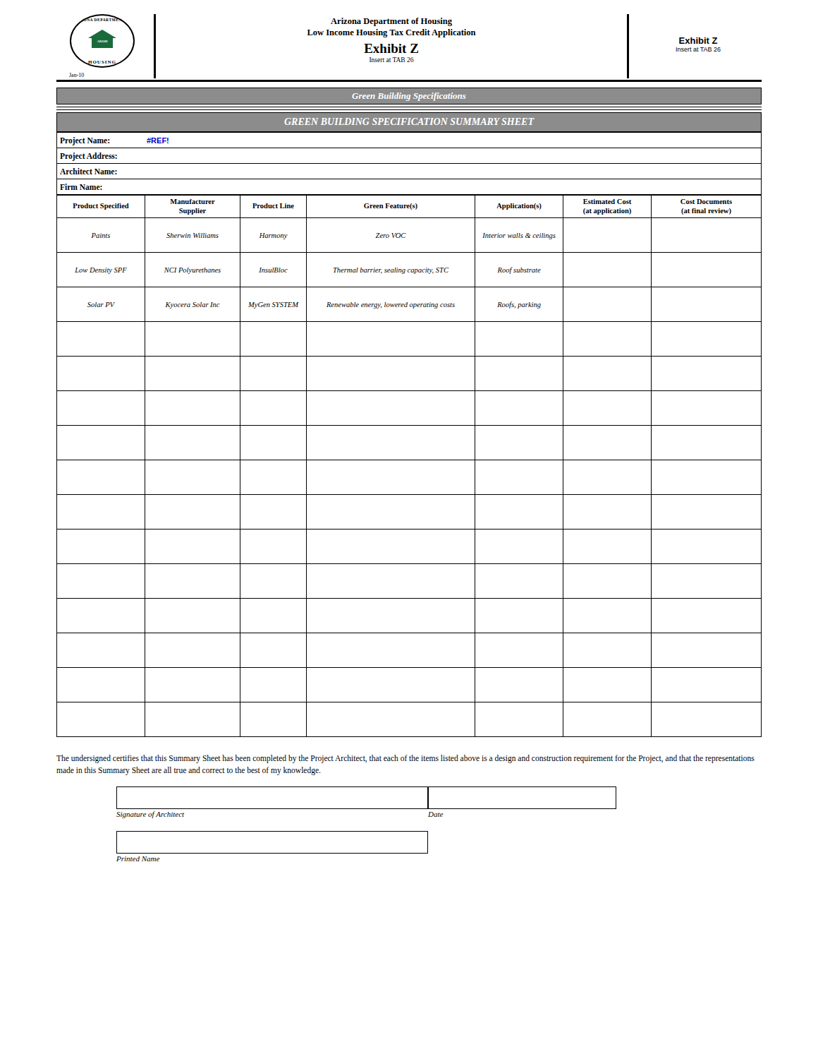ARIZONA DEPARTMENT OF
HOUSING
Jan-10
Arizona Department of Housing
Low Income Housing Tax Credit Application
Exhibit Z
Insert at TAB 26
Exhibit Z
Insert at TAB 26
Green Building Specifications
GREEN BUILDING SPECIFICATION SUMMARY SHEET
| Project Name: | #REF! |
| Project Address: | |
| Architect Name: | |
| Firm Name: | |
| Product Specified | Manufacturer Supplier | Product Line | Green Feature(s) | Application(s) | Estimated Cost (at application) | Cost Documents (at final review) |
| --- | --- | --- | --- | --- | --- | --- |
| Paints | Sherwin Williams | Harmony | Zero VOC | Interior walls & ceilings | | |
| Low Density SPF | NCI Polyurethanes | InsulBloc | Thermal barrier, sealing capacity, STC | Roof substrate | | |
| Solar PV | Kyocera Solar Inc | MyGen SYSTEM | Renewable energy, lowered operating costs | Roofs, parking | | |
The undersigned certifies that this Summary Sheet has been completed by the Project Architect, that each of the items listed above is a design and construction requirement for the Project, and that the representations made in this Summary Sheet are all true and correct to the best of my knowledge.
Signature of Architect
Date
Printed Name